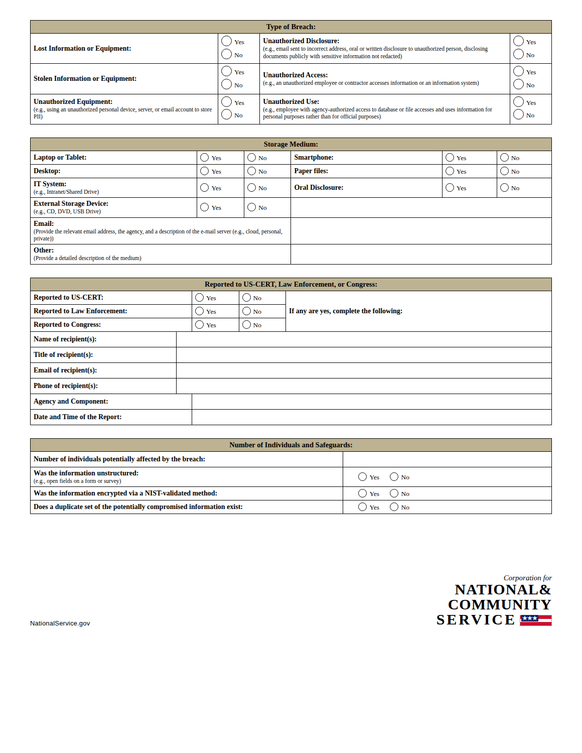| Type of Breach: |
| Lost Information or Equipment: | Yes No | Unauthorized Disclosure: (e.g., email sent to incorrect address, oral or written disclosure to unauthorized person, disclosing documents publicly with sensitive information not redacted) | Yes No |
| Stolen Information or Equipment: | Yes No | Unauthorized Access: (e.g., an unauthorized employee or contractor accesses information or an information system) | Yes No |
| Unauthorized Equipment: (e.g., using an unauthorized personal device, server, or email account to store PII) | Yes No | Unauthorized Use: (e.g., employee with agency-authorized access to database or file accesses and uses information for personal purposes rather than for official purposes) | Yes No |
| Storage Medium: |
| Laptop or Tablet: | Yes | No | Smartphone: | Yes | No |
| Desktop: | Yes | No | Paper files: | Yes | No |
| IT System: (e.g., Intranet/Shared Drive) | Yes | No | Oral Disclosure: | Yes | No |
| External Storage Device: (e.g., CD, DVD, USB Drive) | Yes | No | |
| Email: (Provide the relevant email address, the agency, and a description of the e-mail server (e.g., cloud, personal, private)) | |
| Other: (Provide a detailed description of the medium) | |
| Reported to US-CERT, Law Enforcement, or Congress: |
| Reported to US-CERT: | Yes | No | If any are yes, complete the following: |
| Reported to Law Enforcement: | Yes | No |
| Reported to Congress: | Yes | No |
| Name of recipient(s): | |
| Title of recipient(s): | |
| Email of recipient(s): | |
| Phone of recipient(s): | |
| Agency and Component: | |
| Date and Time of the Report: | |
| Number of Individuals and Safeguards: |
| Number of individuals potentially affected by the breach: | |
| Was the information unstructured: (e.g., open fields on a form or survey) | Yes No |
| Was the information encrypted via a NIST-validated method: | Yes No |
| Does a duplicate set of the potentially compromised information exist: | Yes No |
NationalService.gov
Corporation for
NATIONAL&
COMMUNITY
SERVICE